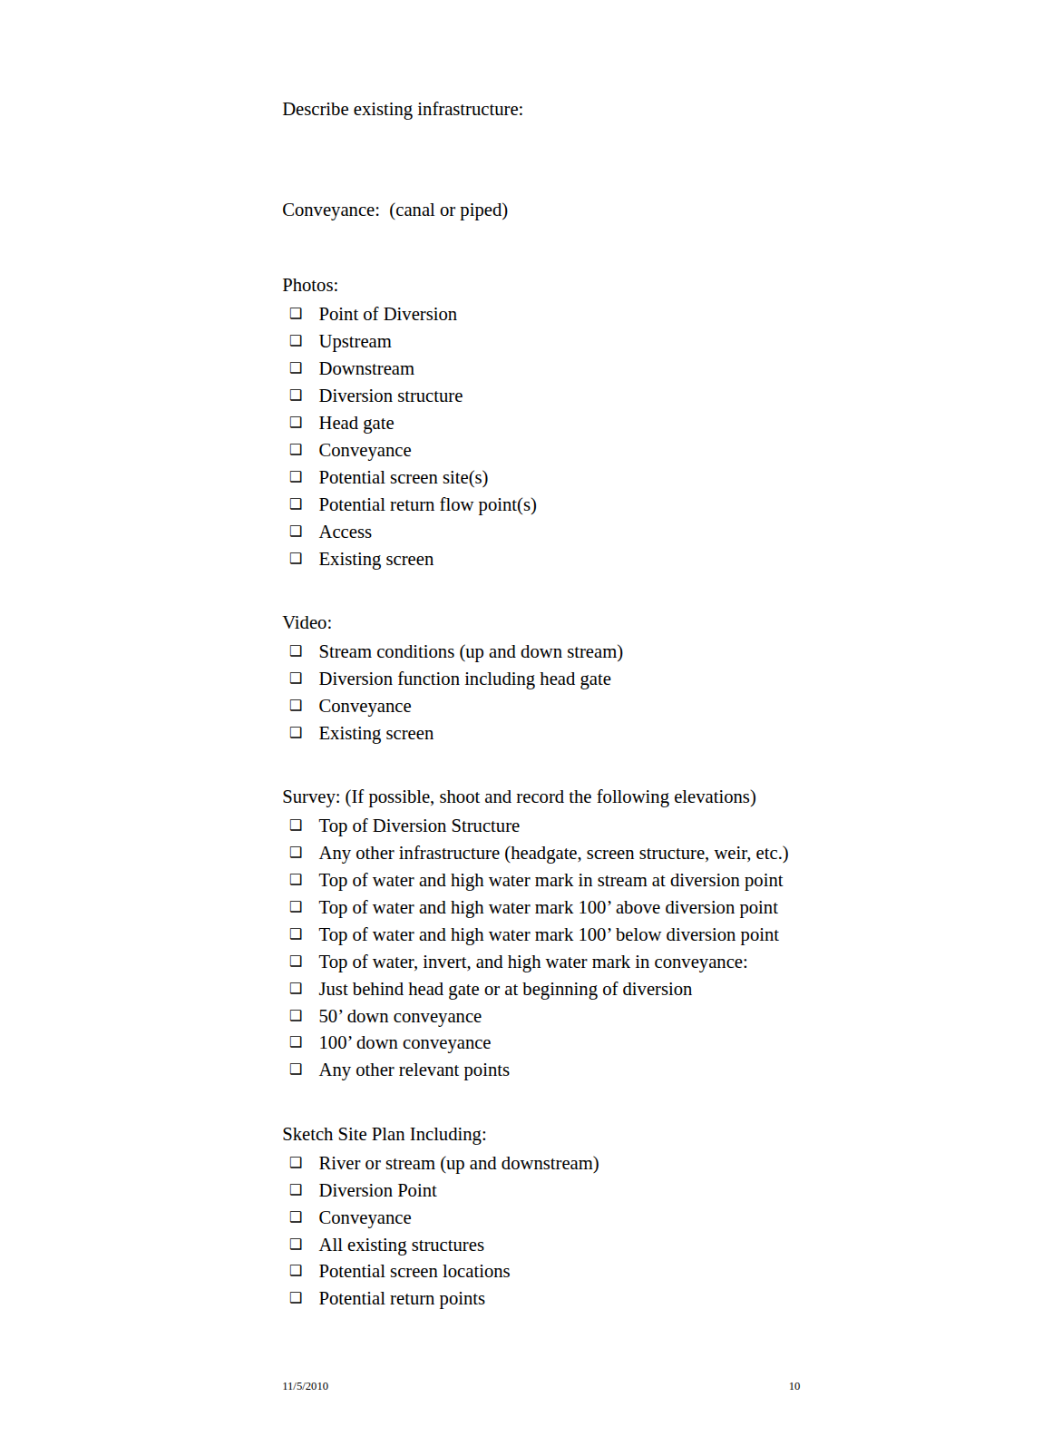Describe existing infrastructure:
Conveyance: (canal or piped)
Photos:
Point of Diversion
Upstream
Downstream
Diversion structure
Head gate
Conveyance
Potential screen site(s)
Potential return flow point(s)
Access
Existing screen
Video:
Stream conditions (up and down stream)
Diversion function including head gate
Conveyance
Existing screen
Survey: (If possible, shoot and record the following elevations)
Top of Diversion Structure
Any other infrastructure (headgate, screen structure, weir, etc.)
Top of water and high water mark in stream at diversion point
Top of water and high water mark 100’ above diversion point
Top of water and high water mark 100’ below diversion point
Top of water, invert, and high water mark in conveyance:
Just behind head gate or at beginning of diversion
50’ down conveyance
100’ down conveyance
Any other relevant points
Sketch Site Plan Including:
River or stream (up and downstream)
Diversion Point
Conveyance
All existing structures
Potential screen locations
Potential return points
11/5/2010 10